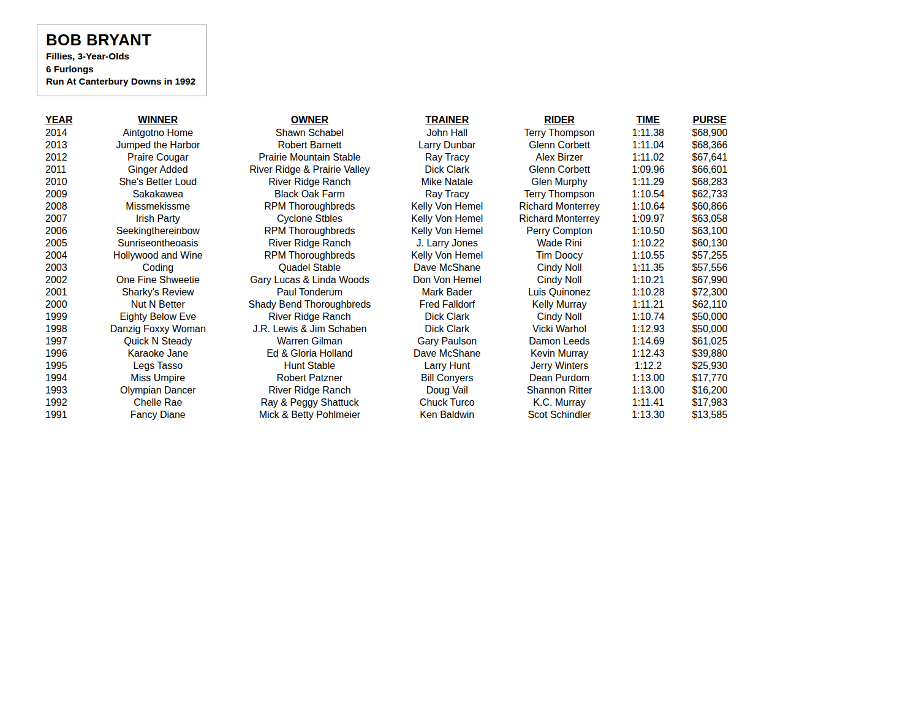BOB BRYANT
Fillies, 3-Year-Olds
6 Furlongs
Run At Canterbury Downs in 1992
| YEAR | WINNER | OWNER | TRAINER | RIDER | TIME | PURSE |
| --- | --- | --- | --- | --- | --- | --- |
| 2014 | Aintgotno Home | Shawn Schabel | John Hall | Terry Thompson | 1:11.38 | $68,900 |
| 2013 | Jumped the Harbor | Robert Barnett | Larry Dunbar | Glenn Corbett | 1:11.04 | $68,366 |
| 2012 | Praire Cougar | Prairie Mountain Stable | Ray Tracy | Alex Birzer | 1:11.02 | $67,641 |
| 2011 | Ginger Added | River Ridge & Prairie Valley | Dick Clark | Glenn Corbett | 1:09.96 | $66,601 |
| 2010 | She's Better Loud | River Ridge Ranch | Mike Natale | Glen Murphy | 1:11.29 | $68,283 |
| 2009 | Sakakawea | Black Oak Farm | Ray Tracy | Terry Thompson | 1:10.54 | $62,733 |
| 2008 | Missmekissme | RPM Thoroughbreds | Kelly Von Hemel | Richard Monterrey | 1:10.64 | $60,866 |
| 2007 | Irish Party | Cyclone Stbles | Kelly Von Hemel | Richard Monterrey | 1:09.97 | $63,058 |
| 2006 | Seekingthereinbow | RPM Thoroughbreds | Kelly Von Hemel | Perry Compton | 1:10.50 | $63,100 |
| 2005 | Sunriseontheoasis | River Ridge Ranch | J. Larry Jones | Wade Rini | 1:10.22 | $60,130 |
| 2004 | Hollywood and Wine | RPM Thoroughbreds | Kelly Von Hemel | Tim Doocy | 1:10.55 | $57,255 |
| 2003 | Coding | Quadel Stable | Dave McShane | Cindy Noll | 1:11.35 | $57,556 |
| 2002 | One Fine Shweetie | Gary Lucas & Linda Woods | Don Von Hemel | Cindy Noll | 1:10.21 | $67,990 |
| 2001 | Sharky's Review | Paul Tonderum | Mark Bader | Luis Quinonez | 1:10.28 | $72,300 |
| 2000 | Nut N Better | Shady Bend Thoroughbreds | Fred Falldorf | Kelly Murray | 1:11.21 | $62,110 |
| 1999 | Eighty Below Eve | River Ridge Ranch | Dick Clark | Cindy Noll | 1:10.74 | $50,000 |
| 1998 | Danzig Foxxy Woman | J.R. Lewis & Jim Schaben | Dick Clark | Vicki Warhol | 1:12.93 | $50,000 |
| 1997 | Quick N Steady | Warren Gilman | Gary Paulson | Damon Leeds | 1:14.69 | $61,025 |
| 1996 | Karaoke Jane | Ed & Gloria Holland | Dave McShane | Kevin Murray | 1:12.43 | $39,880 |
| 1995 | Legs Tasso | Hunt Stable | Larry Hunt | Jerry Winters | 1:12.2 | $25,930 |
| 1994 | Miss Umpire | Robert Patzner | Bill Conyers | Dean Purdom | 1:13.00 | $17,770 |
| 1993 | Olympian Dancer | River Ridge Ranch | Doug Vail | Shannon Ritter | 1:13.00 | $16,200 |
| 1992 | Chelle Rae | Ray & Peggy Shattuck | Chuck Turco | K.C. Murray | 1:11.41 | $17,983 |
| 1991 | Fancy Diane | Mick & Betty Pohlmeier | Ken Baldwin | Scot Schindler | 1:13.30 | $13,585 |